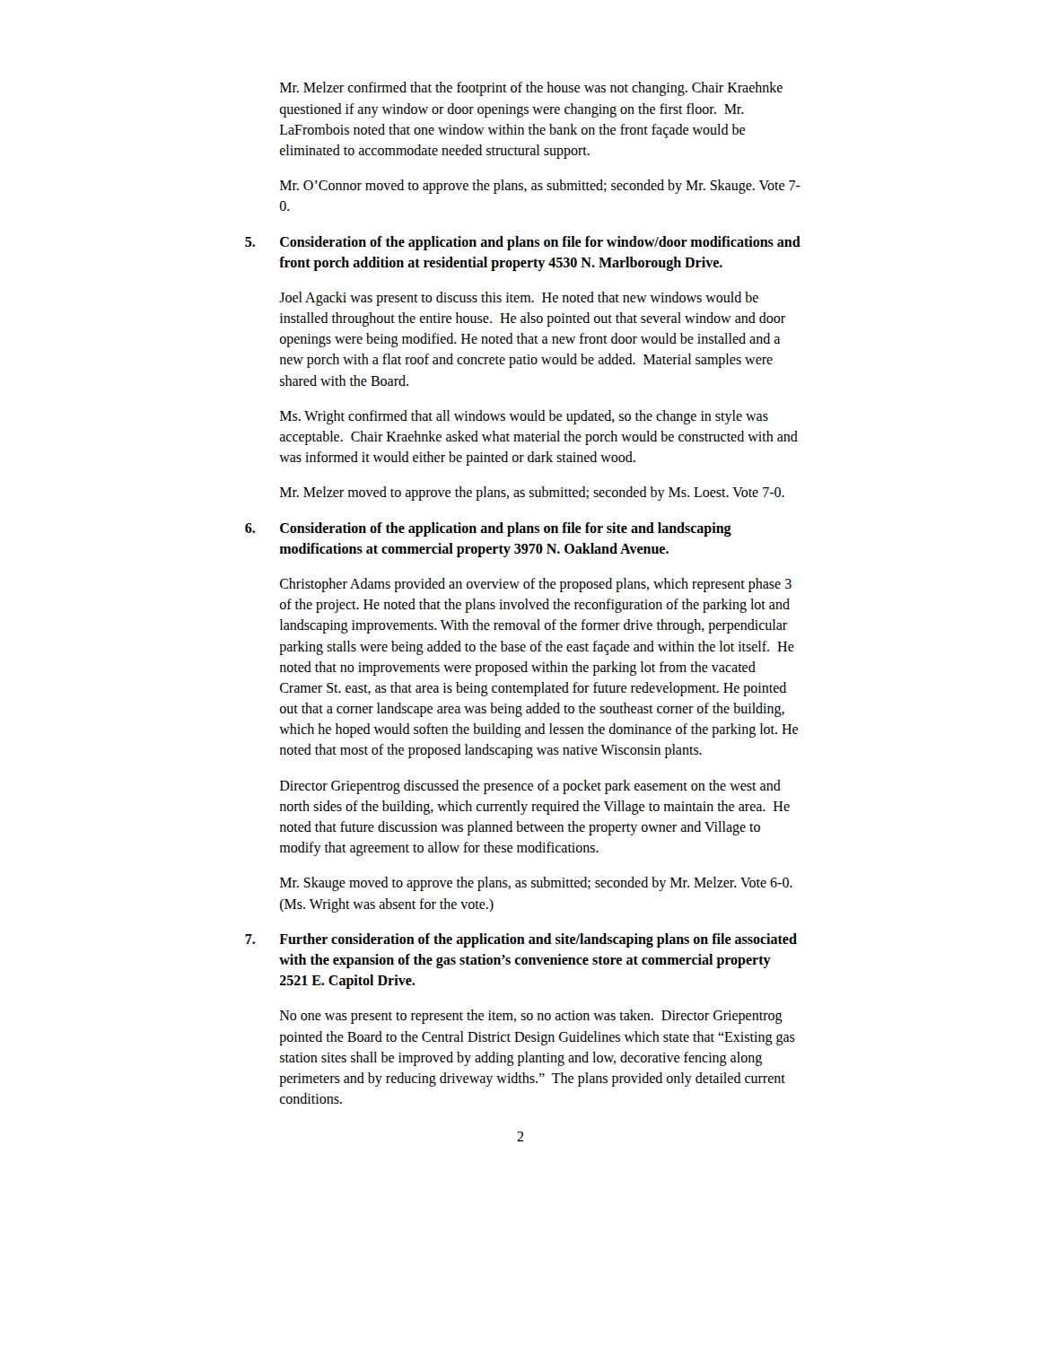Mr. Melzer confirmed that the footprint of the house was not changing. Chair Kraehnke questioned if any window or door openings were changing on the first floor. Mr. LaFrombois noted that one window within the bank on the front façade would be eliminated to accommodate needed structural support.
Mr. O’Connor moved to approve the plans, as submitted; seconded by Mr. Skauge. Vote 7-0.
Consideration of the application and plans on file for window/door modifications and front porch addition at residential property 4530 N. Marlborough Drive.
Joel Agacki was present to discuss this item. He noted that new windows would be installed throughout the entire house. He also pointed out that several window and door openings were being modified. He noted that a new front door would be installed and a new porch with a flat roof and concrete patio would be added. Material samples were shared with the Board.
Ms. Wright confirmed that all windows would be updated, so the change in style was acceptable. Chair Kraehnke asked what material the porch would be constructed with and was informed it would either be painted or dark stained wood.
Mr. Melzer moved to approve the plans, as submitted; seconded by Ms. Loest. Vote 7-0.
Consideration of the application and plans on file for site and landscaping modifications at commercial property 3970 N. Oakland Avenue.
Christopher Adams provided an overview of the proposed plans, which represent phase 3 of the project. He noted that the plans involved the reconfiguration of the parking lot and landscaping improvements. With the removal of the former drive through, perpendicular parking stalls were being added to the base of the east façade and within the lot itself. He noted that no improvements were proposed within the parking lot from the vacated Cramer St. east, as that area is being contemplated for future redevelopment. He pointed out that a corner landscape area was being added to the southeast corner of the building, which he hoped would soften the building and lessen the dominance of the parking lot. He noted that most of the proposed landscaping was native Wisconsin plants.
Director Griepentrog discussed the presence of a pocket park easement on the west and north sides of the building, which currently required the Village to maintain the area. He noted that future discussion was planned between the property owner and Village to modify that agreement to allow for these modifications.
Mr. Skauge moved to approve the plans, as submitted; seconded by Mr. Melzer. Vote 6-0. (Ms. Wright was absent for the vote.)
Further consideration of the application and site/landscaping plans on file associated with the expansion of the gas station’s convenience store at commercial property 2521 E. Capitol Drive.
No one was present to represent the item, so no action was taken. Director Griepentrog pointed the Board to the Central District Design Guidelines which state that “Existing gas station sites shall be improved by adding planting and low, decorative fencing along perimeters and by reducing driveway widths.” The plans provided only detailed current conditions.
2